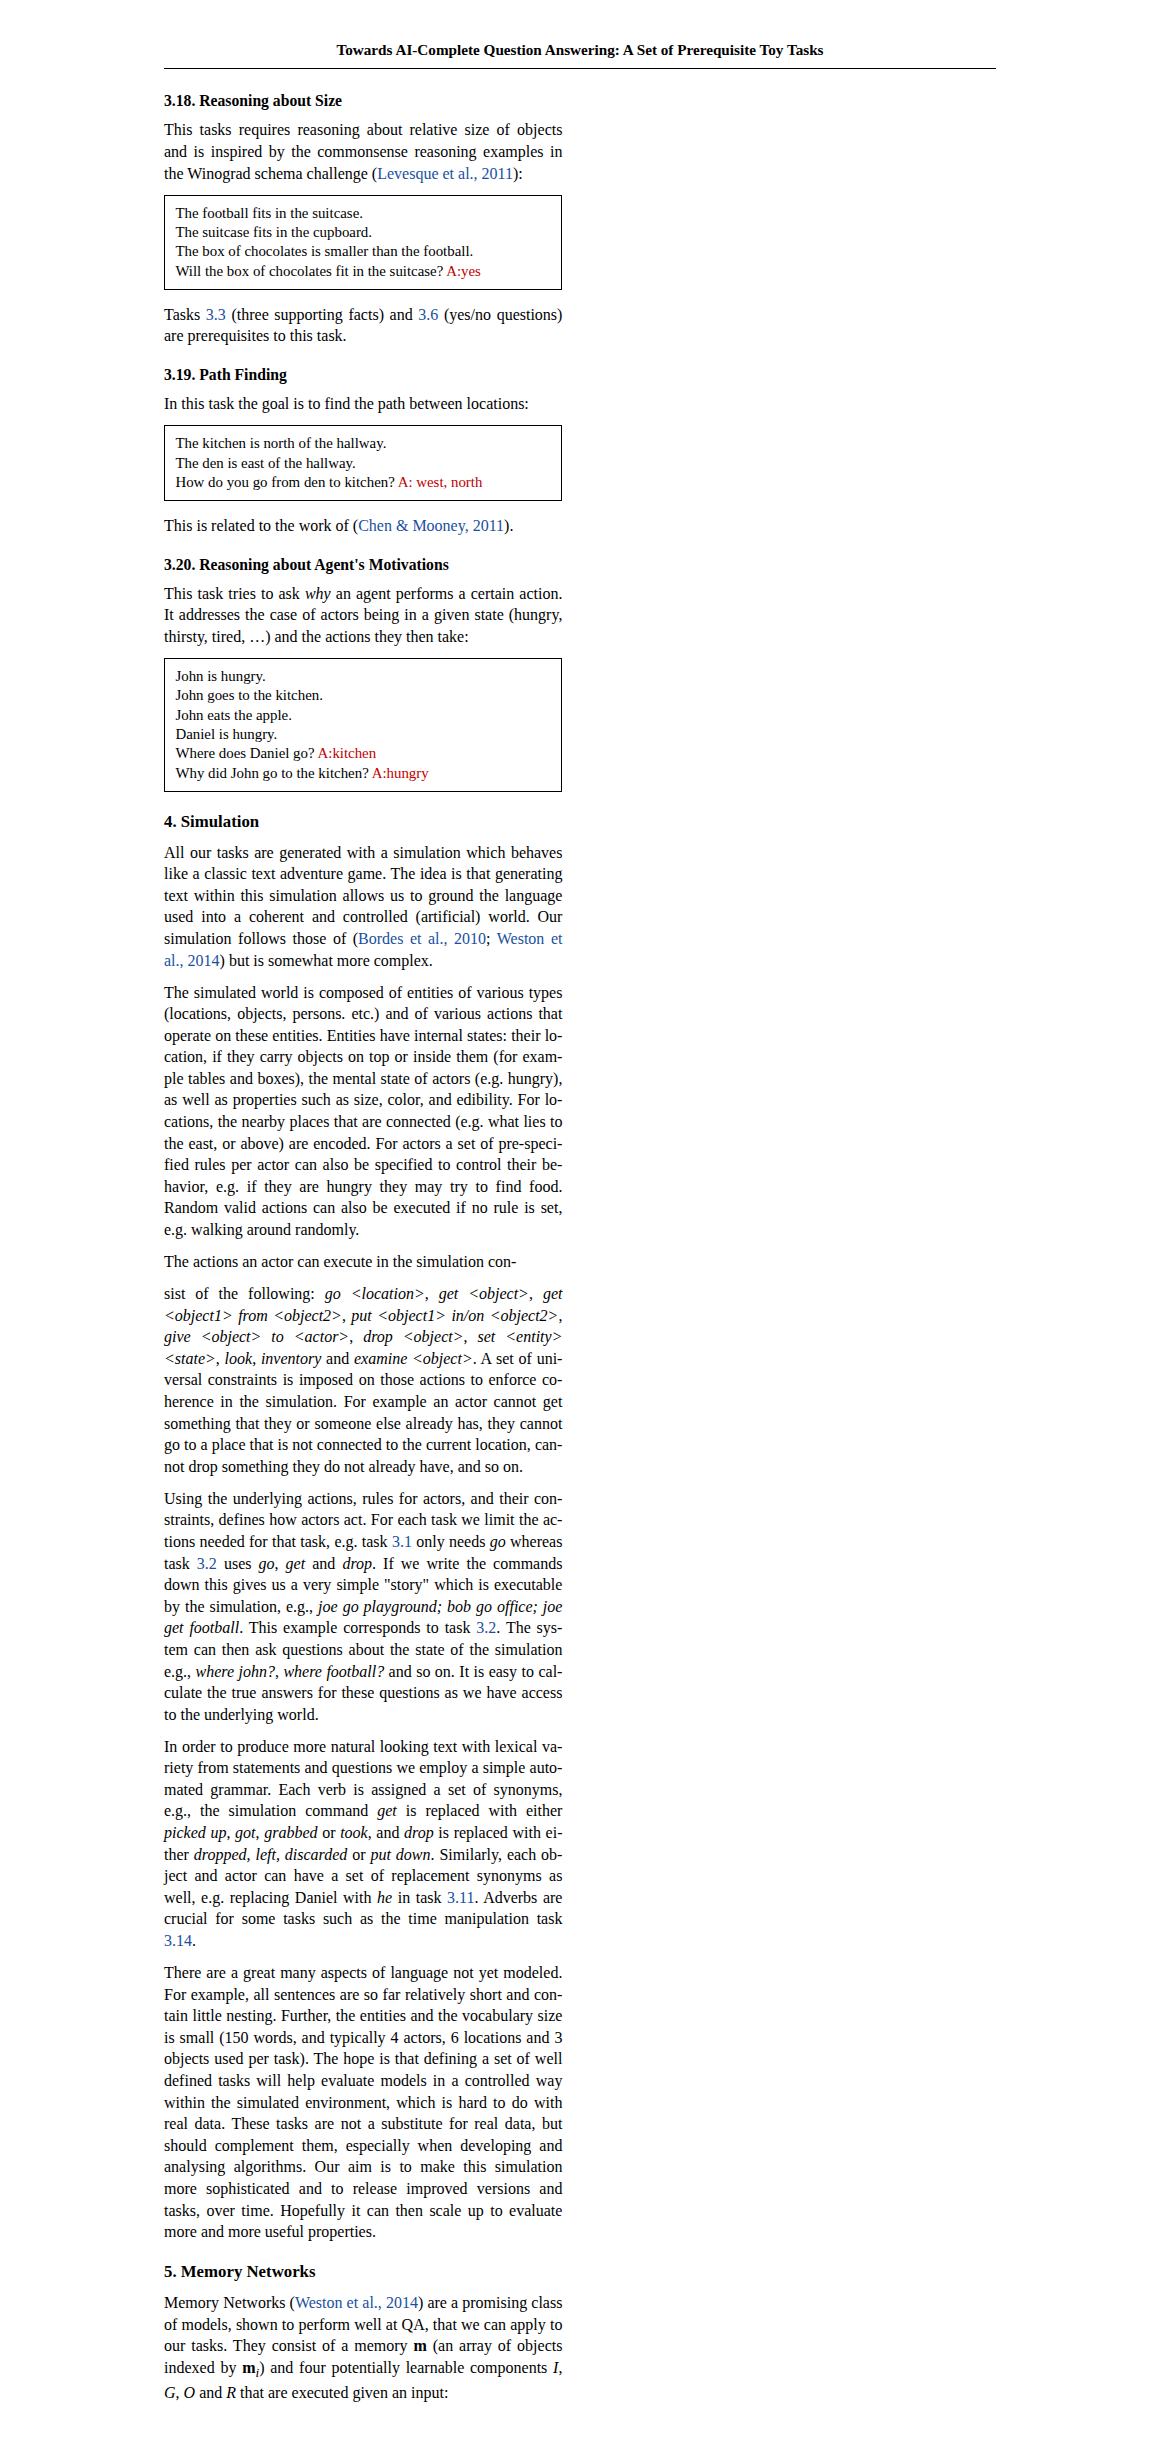Towards AI-Complete Question Answering: A Set of Prerequisite Toy Tasks
3.18. Reasoning about Size
This tasks requires reasoning about relative size of objects and is inspired by the commonsense reasoning examples in the Winograd schema challenge (Levesque et al., 2011):
The football fits in the suitcase.
The suitcase fits in the cupboard.
The box of chocolates is smaller than the football.
Will the box of chocolates fit in the suitcase? A:yes
Tasks 3.3 (three supporting facts) and 3.6 (yes/no questions) are prerequisites to this task.
3.19. Path Finding
In this task the goal is to find the path between locations:
The kitchen is north of the hallway.
The den is east of the hallway.
How do you go from den to kitchen? A: west, north
This is related to the work of (Chen & Mooney, 2011).
3.20. Reasoning about Agent's Motivations
This task tries to ask why an agent performs a certain action. It addresses the case of actors being in a given state (hungry, thirsty, tired, …) and the actions they then take:
John is hungry.
John goes to the kitchen.
John eats the apple.
Daniel is hungry.
Where does Daniel go? A:kitchen
Why did John go to the kitchen? A:hungry
4. Simulation
All our tasks are generated with a simulation which behaves like a classic text adventure game. The idea is that generating text within this simulation allows us to ground the language used into a coherent and controlled (artificial) world. Our simulation follows those of (Bordes et al., 2010; Weston et al., 2014) but is somewhat more complex.
The simulated world is composed of entities of various types (locations, objects, persons. etc.) and of various actions that operate on these entities. Entities have internal states: their location, if they carry objects on top or inside them (for example tables and boxes), the mental state of actors (e.g. hungry), as well as properties such as size, color, and edibility. For locations, the nearby places that are connected (e.g. what lies to the east, or above) are encoded. For actors a set of pre-specified rules per actor can also be specified to control their behavior, e.g. if they are hungry they may try to find food. Random valid actions can also be executed if no rule is set, e.g. walking around randomly.
The actions an actor can execute in the simulation con-
sist of the following: go <location>, get <object>, get <object1> from <object2>, put <object1> in/on <object2>, give <object> to <actor>, drop <object>, set <entity> <state>, look, inventory and examine <object>. A set of universal constraints is imposed on those actions to enforce coherence in the simulation. For example an actor cannot get something that they or someone else already has, they cannot go to a place that is not connected to the current location, cannot drop something they do not already have, and so on.
Using the underlying actions, rules for actors, and their constraints, defines how actors act. For each task we limit the actions needed for that task, e.g. task 3.1 only needs go whereas task 3.2 uses go, get and drop. If we write the commands down this gives us a very simple "story" which is executable by the simulation, e.g., joe go playground; bob go office; joe get football. This example corresponds to task 3.2. The system can then ask questions about the state of the simulation e.g., where john?, where football? and so on. It is easy to calculate the true answers for these questions as we have access to the underlying world.
In order to produce more natural looking text with lexical variety from statements and questions we employ a simple automated grammar. Each verb is assigned a set of synonyms, e.g., the simulation command get is replaced with either picked up, got, grabbed or took, and drop is replaced with either dropped, left, discarded or put down. Similarly, each object and actor can have a set of replacement synonyms as well, e.g. replacing Daniel with he in task 3.11. Adverbs are crucial for some tasks such as the time manipulation task 3.14.
There are a great many aspects of language not yet modeled. For example, all sentences are so far relatively short and contain little nesting. Further, the entities and the vocabulary size is small (150 words, and typically 4 actors, 6 locations and 3 objects used per task). The hope is that defining a set of well defined tasks will help evaluate models in a controlled way within the simulated environment, which is hard to do with real data. These tasks are not a substitute for real data, but should complement them, especially when developing and analysing algorithms. Our aim is to make this simulation more sophisticated and to release improved versions and tasks, over time. Hopefully it can then scale up to evaluate more and more useful properties.
5. Memory Networks
Memory Networks (Weston et al., 2014) are a promising class of models, shown to perform well at QA, that we can apply to our tasks. They consist of a memory m (an array of objects indexed by mi) and four potentially learnable components I, G, O and R that are executed given an input: